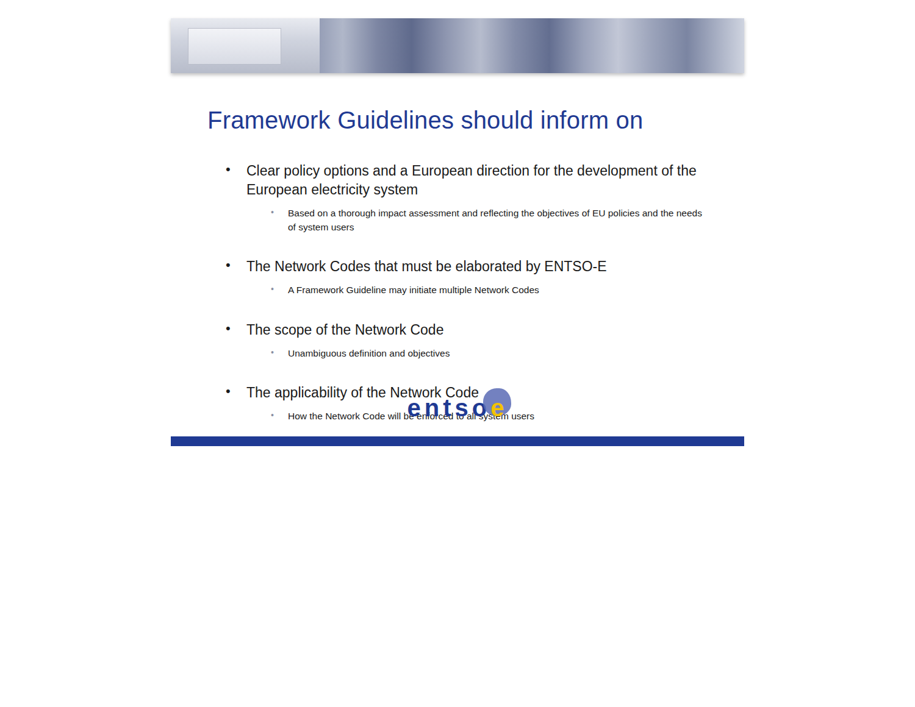Framework Guidelines should inform on
Clear policy options and a European direction for the development of the European electricity system
Based on a thorough impact assessment and reflecting the objectives of EU policies and the needs of system users
The Network Codes that must be elaborated by ENTSO-E
A Framework Guideline may initiate multiple Network Codes
The scope of the Network Code
Unambiguous definition and objectives
The applicability of the Network Code
How the Network Code will be enforced to all system users
entsoe